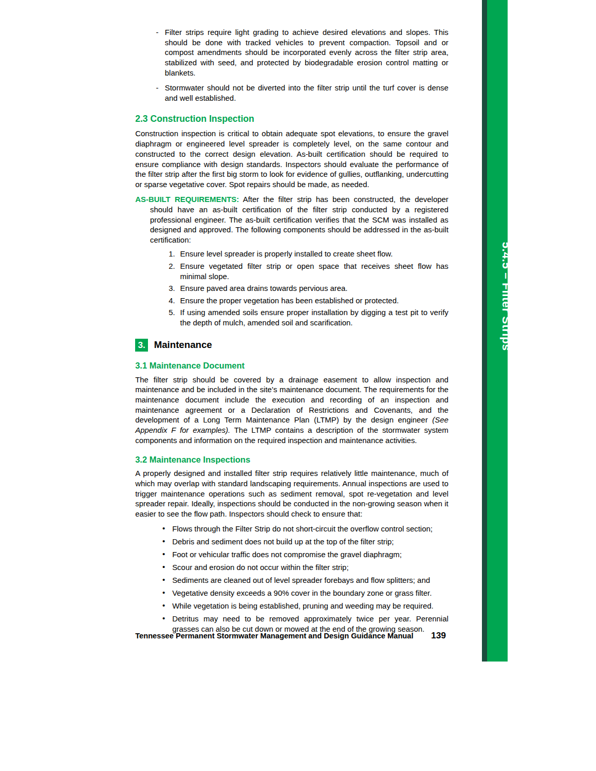5.4.5 – Filter Strips
Filter strips require light grading to achieve desired elevations and slopes. This should be done with tracked vehicles to prevent compaction. Topsoil and or compost amendments should be incorporated evenly across the filter strip area, stabilized with seed, and protected by biodegradable erosion control matting or blankets.
Stormwater should not be diverted into the filter strip until the turf cover is dense and well established.
2.3 Construction Inspection
Construction inspection is critical to obtain adequate spot elevations, to ensure the gravel diaphragm or engineered level spreader is completely level, on the same contour and constructed to the correct design elevation. As-built certification should be required to ensure compliance with design standards. Inspectors should evaluate the performance of the filter strip after the first big storm to look for evidence of gullies, outflanking, undercutting or sparse vegetative cover. Spot repairs should be made, as needed.
AS-BUILT REQUIREMENTS: After the filter strip has been constructed, the developer should have an as-built certification of the filter strip conducted by a registered professional engineer. The as-built certification verifies that the SCM was installed as designed and approved. The following components should be addressed in the as-built certification:
Ensure level spreader is properly installed to create sheet flow.
Ensure vegetated filter strip or open space that receives sheet flow has minimal slope.
Ensure paved area drains towards pervious area.
Ensure the proper vegetation has been established or protected.
If using amended soils ensure proper installation by digging a test pit to verify the depth of mulch, amended soil and scarification.
3. Maintenance
3.1 Maintenance Document
The filter strip should be covered by a drainage easement to allow inspection and maintenance and be included in the site’s maintenance document. The requirements for the maintenance document include the execution and recording of an inspection and maintenance agreement or a Declaration of Restrictions and Covenants, and the development of a Long Term Maintenance Plan (LTMP) by the design engineer (See Appendix F for examples). The LTMP contains a description of the stormwater system components and information on the required inspection and maintenance activities.
3.2 Maintenance Inspections
A properly designed and installed filter strip requires relatively little maintenance, much of which may overlap with standard landscaping requirements. Annual inspections are used to trigger maintenance operations such as sediment removal, spot re-vegetation and level spreader repair. Ideally, inspections should be conducted in the non-growing season when it easier to see the flow path. Inspectors should check to ensure that:
Flows through the Filter Strip do not short-circuit the overflow control section;
Debris and sediment does not build up at the top of the filter strip;
Foot or vehicular traffic does not compromise the gravel diaphragm;
Scour and erosion do not occur within the filter strip;
Sediments are cleaned out of level spreader forebays and flow splitters; and
Vegetative density exceeds a 90% cover in the boundary zone or grass filter.
While vegetation is being established, pruning and weeding may be required.
Detritus may need to be removed approximately twice per year. Perennial grasses can also be cut down or mowed at the end of the growing season.
Tennessee Permanent Stormwater Management and Design Guidance Manual 139